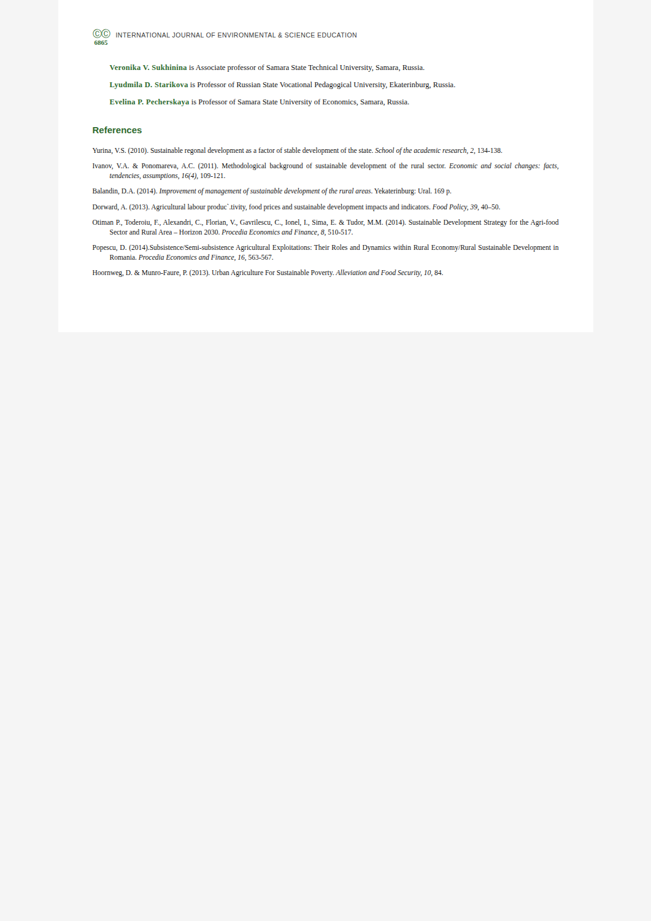ⒸⒸ
6865
International Journal of Environmental & Science Education
Veronika V. Sukhinina is Associate professor of Samara State Technical University, Samara, Russia.
Lyudmila D. Starikova is Professor of Russian State Vocational Pedagogical University, Ekaterinburg, Russia.
Evelina P. Pecherskaya is Professor of Samara State University of Economics, Samara, Russia.
References
Yurina, V.S. (2010). Sustainable regonal development as a factor of stable development of the state. School of the academic research, 2, 134-138.
Ivanov, V.A. & Ponomareva, A.C. (2011). Methodological background of sustainable development of the rural sector. Economic and social changes: facts, tendencies, assumptions, 16(4), 109-121.
Balandin, D.A. (2014). Improvement of management of sustainable development of the rural areas. Yekaterinburg: Ural. 169 p.
Dorward, A. (2013). Agricultural labour produc`.tivity, food prices and sustainable development impacts and indicators. Food Policy, 39, 40–50.
Otiman P., Toderoiu, F., Alexandri, C., Florian, V., Gavrilescu, C., Ionel, I., Sima, E. & Tudor, M.M. (2014). Sustainable Development Strategy for the Agri-food Sector and Rural Area – Horizon 2030. Procedia Economics and Finance, 8, 510-517.
Popescu, D. (2014).Subsistence/Semi-subsistence Agricultural Exploitations: Their Roles and Dynamics within Rural Economy/Rural Sustainable Development in Romania. Procedia Economics and Finance, 16, 563-567.
Hoornweg, D. & Munro-Faure, P. (2013). Urban Agriculture For Sustainable Poverty. Alleviation and Food Security, 10, 84.